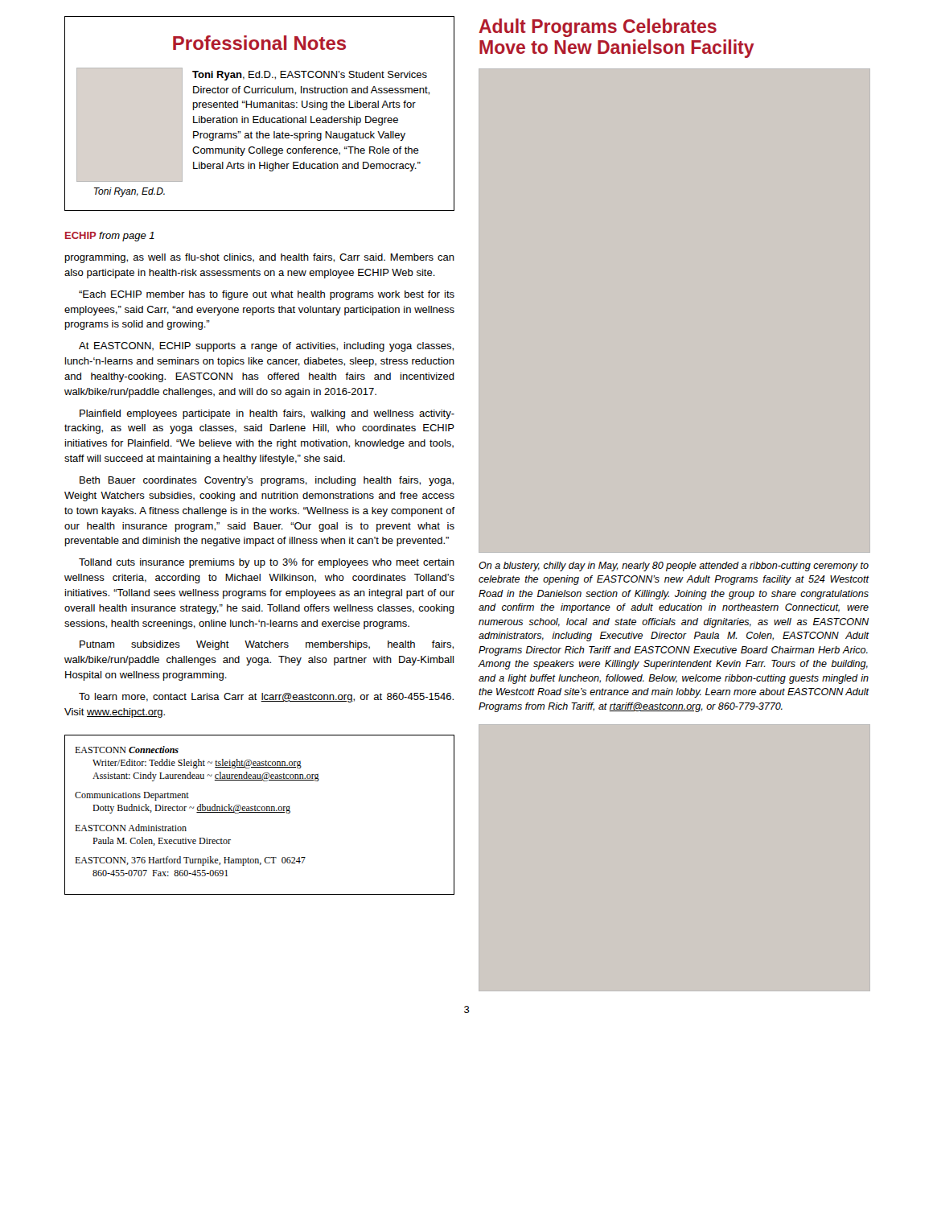Professional Notes
Toni Ryan, Ed.D.
Toni Ryan, Ed.D., EASTCONN’s Student Services Director of Curriculum, Instruction and Assessment, presented “Humanitas: Using the Liberal Arts for Liberation in Educational Leadership Degree Programs” at the late-spring Naugatuck Valley Community College conference, “The Role of the Liberal Arts in Higher Education and Democracy.”
ECHIP from page 1
programming, as well as flu-shot clinics, and health fairs, Carr said. Members can also participate in health-risk assessments on a new employee ECHIP Web site.
“Each ECHIP member has to figure out what health programs work best for its employees,” said Carr, “and everyone reports that voluntary participation in wellness programs is solid and growing.”
At EASTCONN, ECHIP supports a range of activities, including yoga classes, lunch-‘n-learns and seminars on topics like cancer, diabetes, sleep, stress reduction and healthy-cooking. EASTCONN has offered health fairs and incentivized walk/bike/run/paddle challenges, and will do so again in 2016-2017.
Plainfield employees participate in health fairs, walking and wellness activity-tracking, as well as yoga classes, said Darlene Hill, who coordinates ECHIP initiatives for Plainfield. “We believe with the right motivation, knowledge and tools, staff will succeed at maintaining a healthy lifestyle,” she said.
Beth Bauer coordinates Coventry’s programs, including health fairs, yoga, Weight Watchers subsidies, cooking and nutrition demonstrations and free access to town kayaks. A fitness challenge is in the works. “Wellness is a key component of our health insurance program,” said Bauer. “Our goal is to prevent what is preventable and diminish the negative impact of illness when it can’t be prevented.”
Tolland cuts insurance premiums by up to 3% for employees who meet certain wellness criteria, according to Michael Wilkinson, who coordinates Tolland’s initiatives. “Tolland sees wellness programs for employees as an integral part of our overall health insurance strategy,” he said. Tolland offers wellness classes, cooking sessions, health screenings, online lunch-‘n-learns and exercise programs.
Putnam subsidizes Weight Watchers memberships, health fairs, walk/bike/run/paddle challenges and yoga. They also partner with Day-Kimball Hospital on wellness programming.
To learn more, contact Larisa Carr at lcarr@eastconn.org, or at 860-455-1546. Visit www.echipct.org.
EASTCONN Connections
Writer/Editor: Teddie Sleight ~ tsleight@eastconn.org
Assistant: Cindy Laurendeau ~ claurendeau@eastconn.org
Communications Department
Dotty Budnick, Director ~ dbudnick@eastconn.org
EASTCONN Administration
Paula M. Colen, Executive Director
EASTCONN, 376 Hartford Turnpike, Hampton, CT 06247
860-455-0707 Fax: 860-455-0691
Adult Programs Celebrates
Move to New Danielson Facility
On a blustery, chilly day in May, nearly 80 people attended a ribbon-cutting ceremony to celebrate the opening of EASTCONN’s new Adult Programs facility at 524 Westcott Road in the Danielson section of Killingly. Joining the group to share congratulations and confirm the importance of adult education in northeastern Connecticut, were numerous school, local and state officials and dignitaries, as well as EASTCONN administrators, including Executive Director Paula M. Colen, EASTCONN Adult Programs Director Rich Tariff and EASTCONN Executive Board Chairman Herb Arico. Among the speakers were Killingly Superintendent Kevin Farr. Tours of the building, and a light buffet luncheon, followed. Below, welcome ribbon-cutting guests mingled in the Westcott Road site’s entrance and main lobby. Learn more about EASTCONN Adult Programs from Rich Tariff, at rtariff@eastconn.org, or 860-779-3770.
3